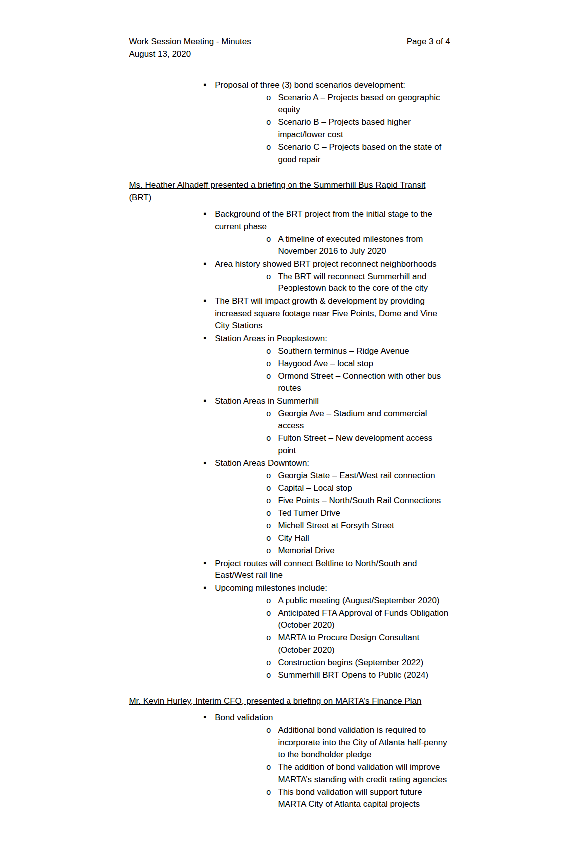Work Session Meeting - Minutes
August 13, 2020
Page 3 of 4
Proposal of three (3) bond scenarios development:
Scenario A – Projects based on geographic equity
Scenario B – Projects based higher impact/lower cost
Scenario C – Projects based on the state of good repair
Ms. Heather Alhadeff presented a briefing on the Summerhill Bus Rapid Transit (BRT)
Background of the BRT project from the initial stage to the current phase
A timeline of executed milestones from November 2016 to July 2020
Area history showed BRT project reconnect neighborhoods
The BRT will reconnect Summerhill and Peoplestown back to the core of the city
The BRT will impact growth & development by providing increased square footage near Five Points, Dome and Vine City Stations
Station Areas in Peoplestown:
Southern terminus – Ridge Avenue
Haygood Ave – local stop
Ormond Street – Connection with other bus routes
Station Areas in Summerhill
Georgia Ave – Stadium and commercial access
Fulton Street – New development access point
Station Areas Downtown:
Georgia State – East/West rail connection
Capital – Local stop
Five Points – North/South Rail Connections
Ted Turner Drive
Michell Street at Forsyth Street
City Hall
Memorial Drive
Project routes will connect Beltline to North/South and East/West rail line
Upcoming milestones include:
A public meeting (August/September 2020)
Anticipated FTA Approval of Funds Obligation (October 2020)
MARTA to Procure Design Consultant (October 2020)
Construction begins (September 2022)
Summerhill BRT Opens to Public (2024)
Mr. Kevin Hurley, Interim CFO, presented a briefing on MARTA’s Finance Plan
Bond validation
Additional bond validation is required to incorporate into the City of Atlanta half-penny to the bondholder pledge
The addition of bond validation will improve MARTA’s standing with credit rating agencies
This bond validation will support future MARTA City of Atlanta capital projects